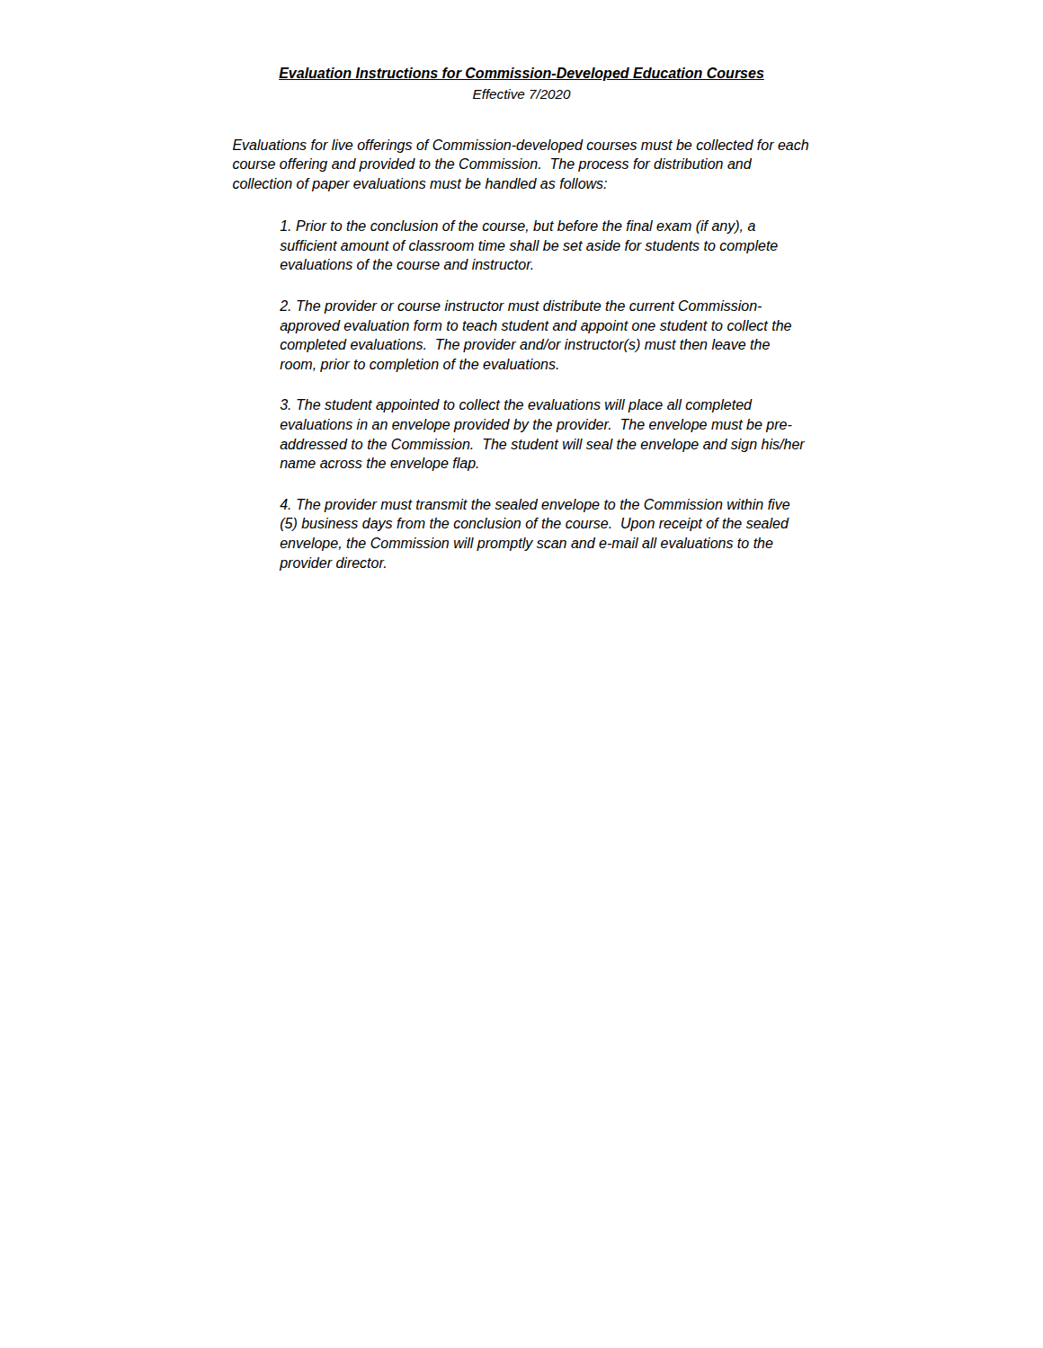Evaluation Instructions for Commission-Developed Education Courses
Effective 7/2020
Evaluations for live offerings of Commission-developed courses must be collected for each course offering and provided to the Commission. The process for distribution and collection of paper evaluations must be handled as follows:
1. Prior to the conclusion of the course, but before the final exam (if any), a sufficient amount of classroom time shall be set aside for students to complete evaluations of the course and instructor.
2. The provider or course instructor must distribute the current Commission-approved evaluation form to teach student and appoint one student to collect the completed evaluations. The provider and/or instructor(s) must then leave the room, prior to completion of the evaluations.
3. The student appointed to collect the evaluations will place all completed evaluations in an envelope provided by the provider. The envelope must be pre-addressed to the Commission. The student will seal the envelope and sign his/her name across the envelope flap.
4. The provider must transmit the sealed envelope to the Commission within five (5) business days from the conclusion of the course. Upon receipt of the sealed envelope, the Commission will promptly scan and e-mail all evaluations to the provider director.